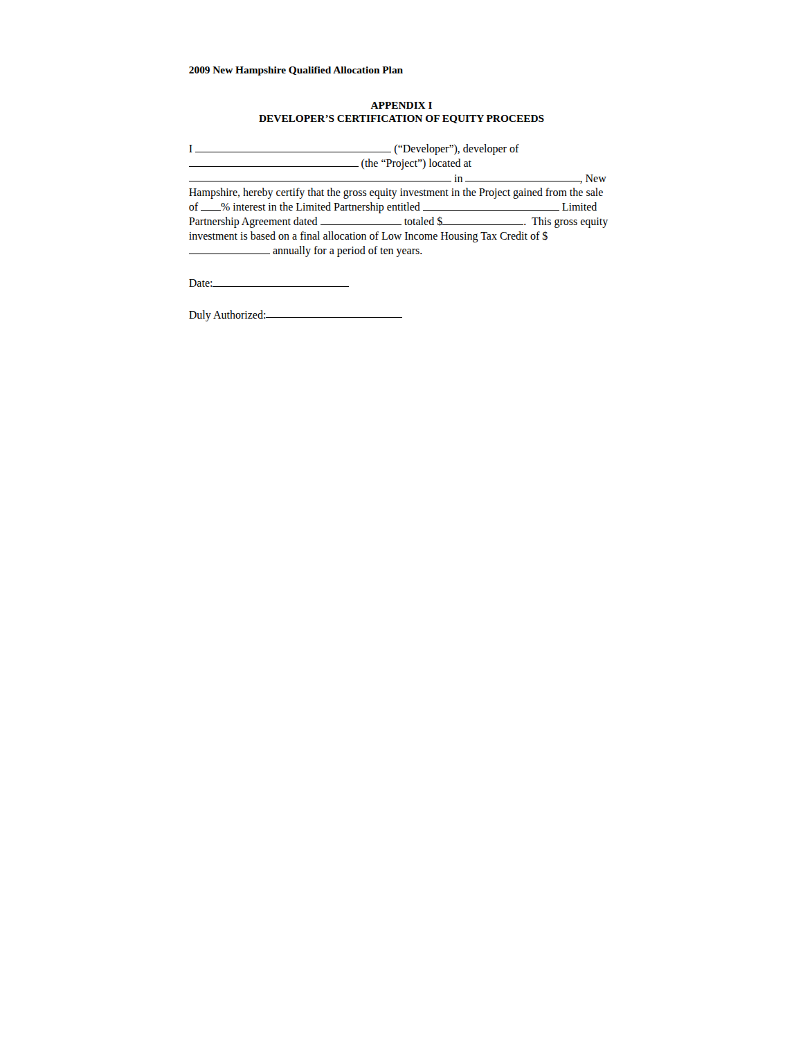2009 New Hampshire Qualified Allocation Plan
APPENDIX I DEVELOPER’S CERTIFICATION OF EQUITY PROCEEDS
I (“Developer”), developer of (the “Project”) located at in , New Hampshire, hereby certify that the gross equity investment in the Project gained from the sale of % interest in the Limited Partnership entitled Limited Partnership Agreement dated totaled $ . This gross equity investment is based on a final allocation of Low Income Housing Tax Credit of $ annually for a period of ten years.
Date:
Duly Authorized: